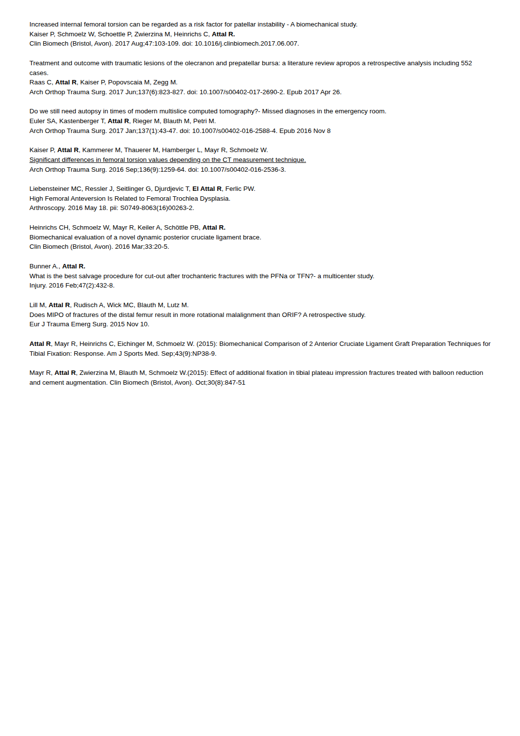Increased internal femoral torsion can be regarded as a risk factor for patellar instability - A biomechanical study.
Kaiser P, Schmoelz W, Schoettle P, Zwierzina M, Heinrichs C, Attal R.
Clin Biomech (Bristol, Avon). 2017 Aug;47:103-109. doi: 10.1016/j.clinbiomech.2017.06.007.
Treatment and outcome with traumatic lesions of the olecranon and prepatellar bursa: a literature review apropos a retrospective analysis including 552 cases.
Raas C, Attal R, Kaiser P, Popovscaia M, Zegg M.
Arch Orthop Trauma Surg. 2017 Jun;137(6):823-827. doi: 10.1007/s00402-017-2690-2. Epub 2017 Apr 26.
Do we still need autopsy in times of modern multislice computed tomography?- Missed diagnoses in the emergency room.
Euler SA, Kastenberger T, Attal R, Rieger M, Blauth M, Petri M.
Arch Orthop Trauma Surg. 2017 Jan;137(1):43-47. doi: 10.1007/s00402-016-2588-4. Epub 2016 Nov 8
Kaiser P, Attal R, Kammerer M, Thauerer M, Hamberger L, Mayr R, Schmoelz W.
Significant differences in femoral torsion values depending on the CT measurement technique.
Arch Orthop Trauma Surg. 2016 Sep;136(9):1259-64. doi: 10.1007/s00402-016-2536-3.
Liebensteiner MC, Ressler J, Seitlinger G, Djurdjevic T, El Attal R, Ferlic PW.
High Femoral Anteversion Is Related to Femoral Trochlea Dysplasia.
Arthroscopy. 2016 May 18. pii: S0749-8063(16)00263-2.
Heinrichs CH, Schmoelz W, Mayr R, Keiler A, Schöttle PB, Attal R.
Biomechanical evaluation of a novel dynamic posterior cruciate ligament brace.
Clin Biomech (Bristol, Avon). 2016 Mar;33:20-5.
Bunner A., Attal R.
What is the best salvage procedure for cut-out after trochanteric fractures with the PFNa or TFN?- a multicenter study.
Injury. 2016 Feb;47(2):432-8.
Lill M, Attal R, Rudisch A, Wick MC, Blauth M, Lutz M.
Does MIPO of fractures of the distal femur result in more rotational malalignment than ORIF? A retrospective study.
Eur J Trauma Emerg Surg. 2015 Nov 10.
Attal R, Mayr R, Heinrichs C, Eichinger M, Schmoelz W. (2015): Biomechanical Comparison of 2 Anterior Cruciate Ligament Graft Preparation Techniques for Tibial Fixation: Response. Am J Sports Med. Sep;43(9):NP38-9.
Mayr R, Attal R, Zwierzina M, Blauth M, Schmoelz W.(2015): Effect of additional fixation in tibial plateau impression fractures treated with balloon reduction and cement augmentation. Clin Biomech (Bristol, Avon). Oct;30(8):847-51